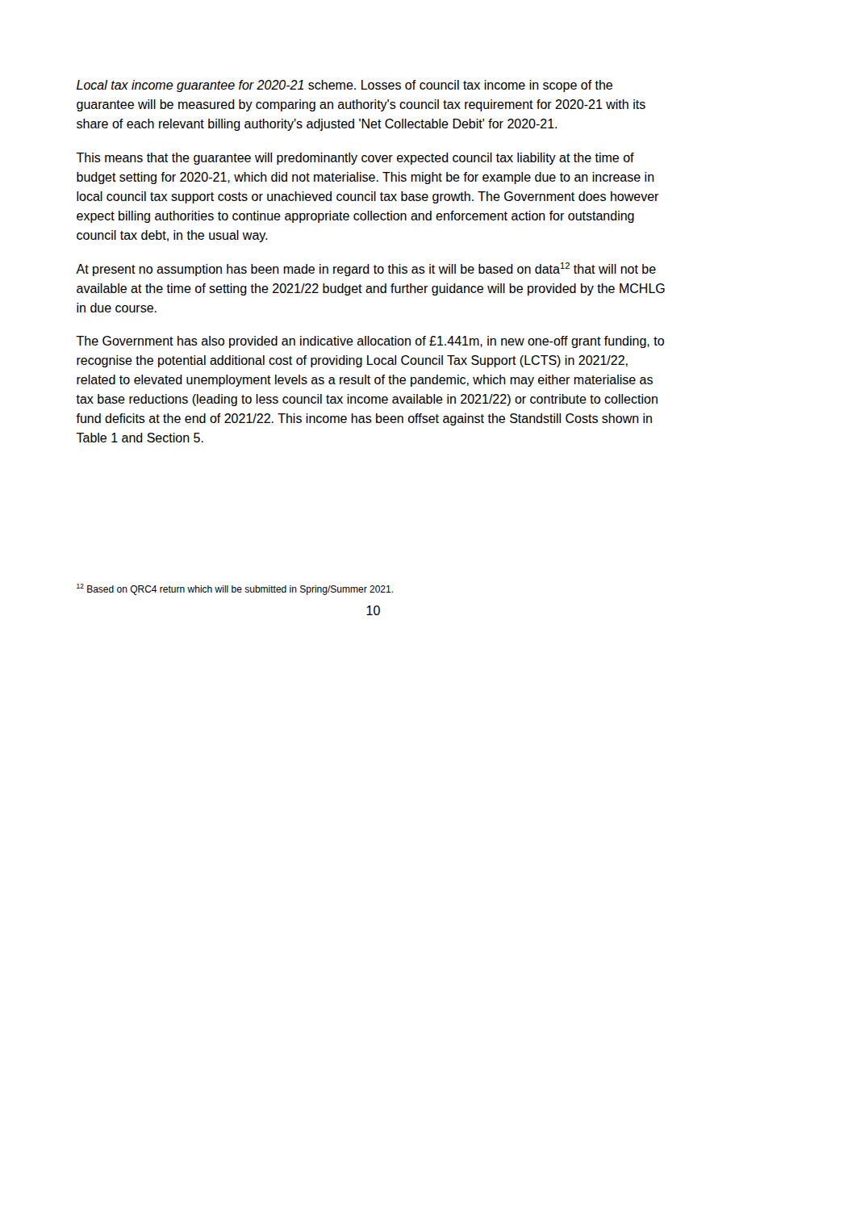Local tax income guarantee for 2020-21 scheme. Losses of council tax income in scope of the guarantee will be measured by comparing an authority's council tax requirement for 2020-21 with its share of each relevant billing authority's adjusted 'Net Collectable Debit' for 2020-21.
This means that the guarantee will predominantly cover expected council tax liability at the time of budget setting for 2020-21, which did not materialise. This might be for example due to an increase in local council tax support costs or unachieved council tax base growth. The Government does however expect billing authorities to continue appropriate collection and enforcement action for outstanding council tax debt, in the usual way.
At present no assumption has been made in regard to this as it will be based on data12 that will not be available at the time of setting the 2021/22 budget and further guidance will be provided by the MCHLG in due course.
The Government has also provided an indicative allocation of £1.441m, in new one-off grant funding, to recognise the potential additional cost of providing Local Council Tax Support (LCTS) in 2021/22, related to elevated unemployment levels as a result of the pandemic, which may either materialise as tax base reductions (leading to less council tax income available in 2021/22) or contribute to collection fund deficits at the end of 2021/22. This income has been offset against the Standstill Costs shown in Table 1 and Section 5.
12 Based on QRC4 return which will be submitted in Spring/Summer 2021.
10